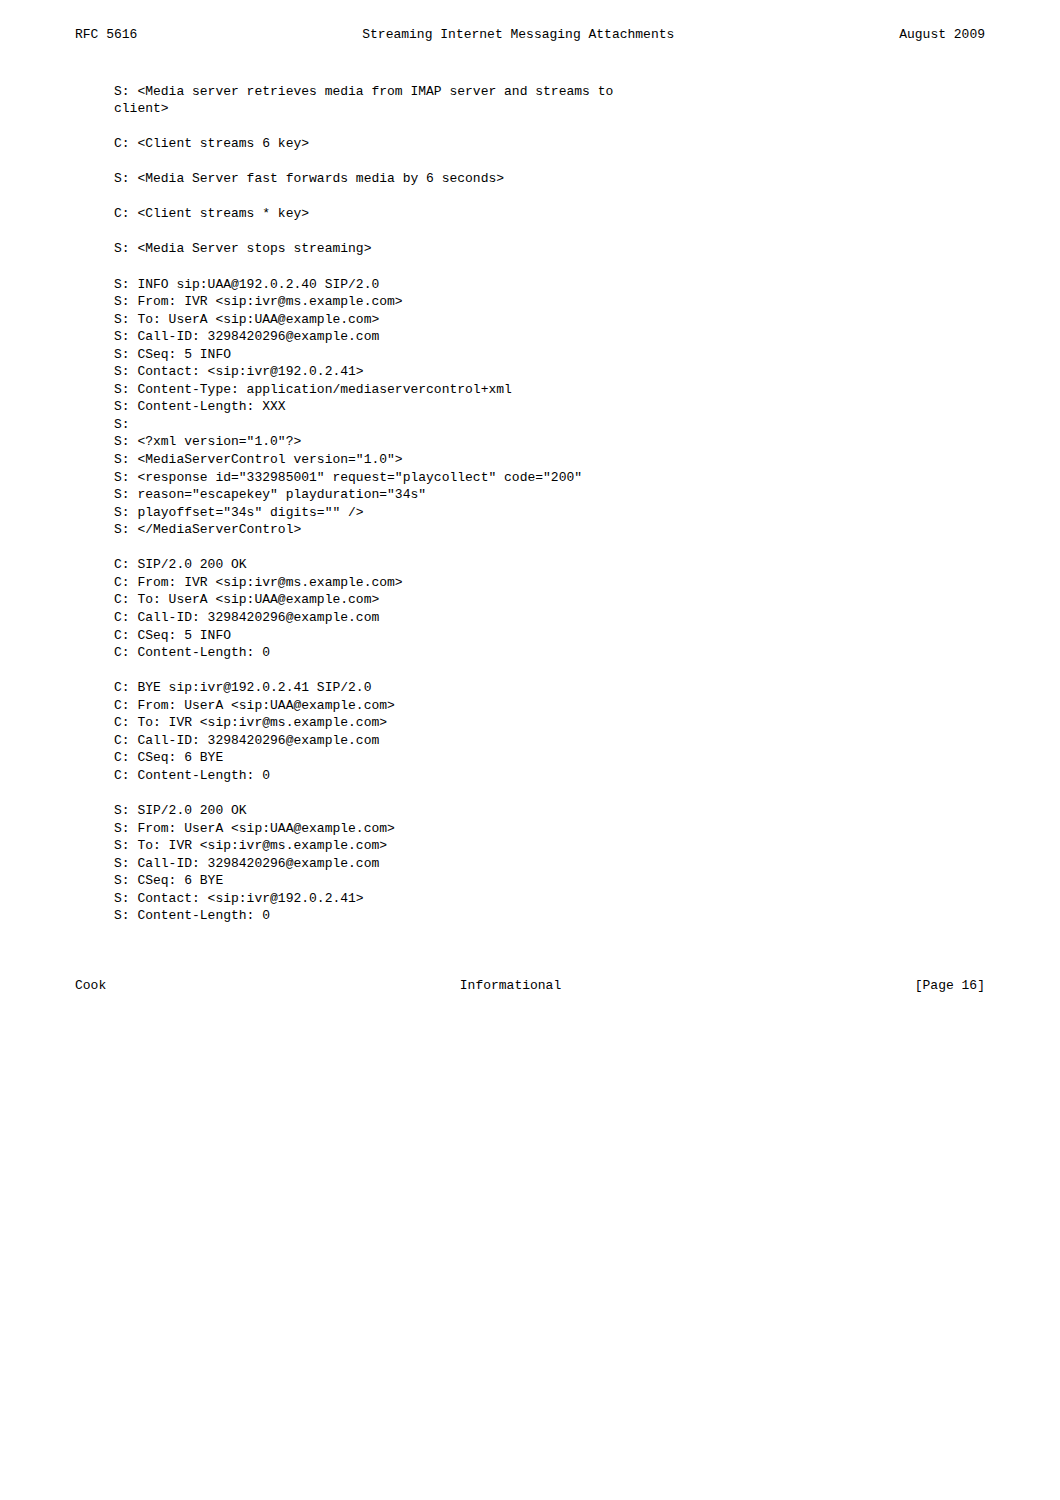RFC 5616 Streaming Internet Messaging Attachments August 2009
S: <Media server retrieves media from IMAP server and streams to
client>

C: <Client streams 6 key>

S: <Media Server fast forwards media by 6 seconds>

C: <Client streams * key>

S: <Media Server stops streaming>

S: INFO sip:UAA@192.0.2.40 SIP/2.0
S: From: IVR <sip:ivr@ms.example.com>
S: To: UserA <sip:UAA@example.com>
S: Call-ID: 3298420296@example.com
S: CSeq: 5 INFO
S: Contact: <sip:ivr@192.0.2.41>
S: Content-Type: application/mediaservercontrol+xml
S: Content-Length: XXX
S:
S: <?xml version="1.0"?>
S: <MediaServerControl version="1.0">
S: <response id="332985001" request="playcollect" code="200"
S: reason="escapekey" playduration="34s"
S: playoffset="34s" digits="" />
S: </MediaServerControl>

C: SIP/2.0 200 OK
C: From: IVR <sip:ivr@ms.example.com>
C: To: UserA <sip:UAA@example.com>
C: Call-ID: 3298420296@example.com
C: CSeq: 5 INFO
C: Content-Length: 0

C: BYE sip:ivr@192.0.2.41 SIP/2.0
C: From: UserA <sip:UAA@example.com>
C: To: IVR <sip:ivr@ms.example.com>
C: Call-ID: 3298420296@example.com
C: CSeq: 6 BYE
C: Content-Length: 0

S: SIP/2.0 200 OK
S: From: UserA <sip:UAA@example.com>
S: To: IVR <sip:ivr@ms.example.com>
S: Call-ID: 3298420296@example.com
S: CSeq: 6 BYE
S: Contact: <sip:ivr@192.0.2.41>
S: Content-Length: 0
Cook Informational [Page 16]